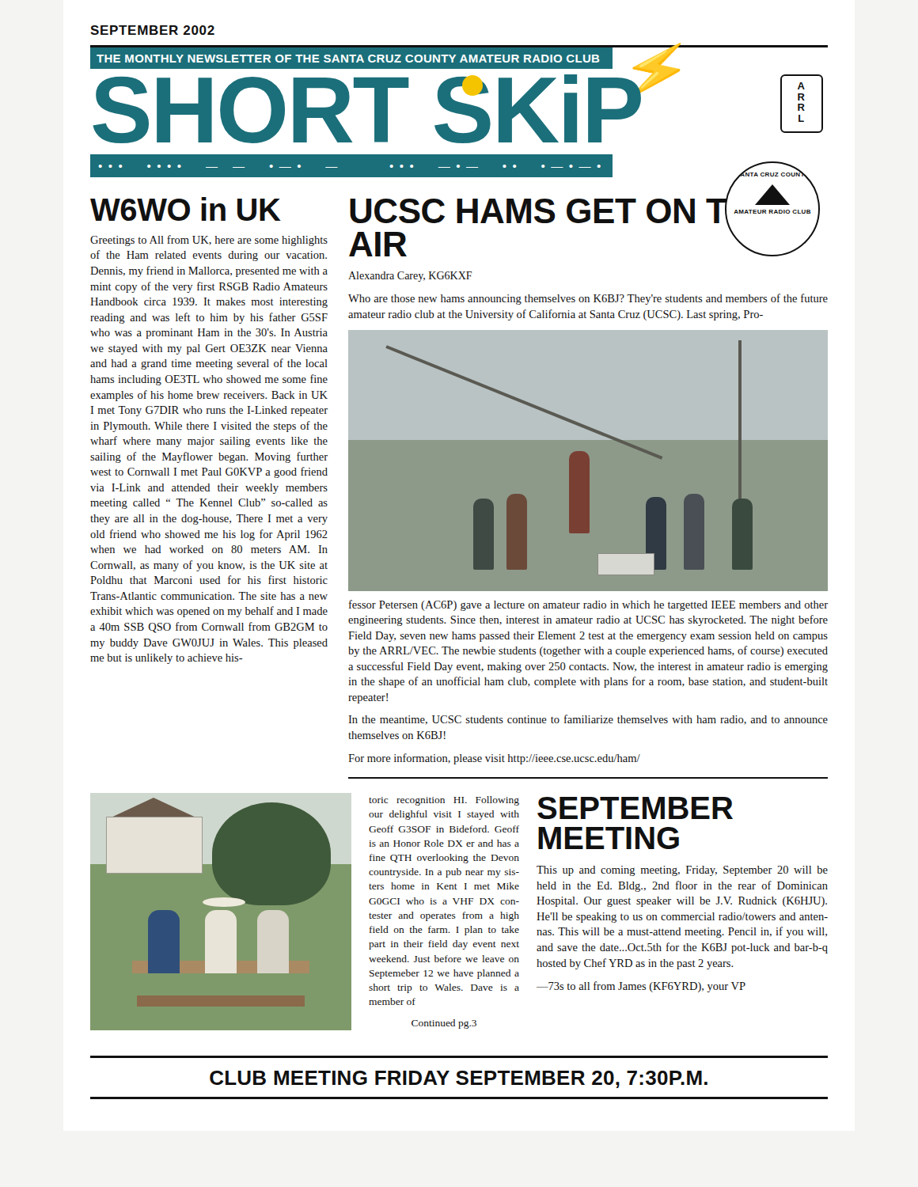SEPTEMBER 2002
⚡
ARRL
SANTA CRUZ COUNTY
AMATEUR RADIO CLUB
The Monthly Newsletter of the Santa Cruz County Amateur Radio Club
SHORT SKiP
••• •••• — — •—• — ••• —•— •• •—•—•
W6WO in UK
Greetings to All from UK, here are some highlights of the Ham related events during our vacation. Dennis, my friend in Mallorca, presented me with a mint copy of the very first RSGB Radio Amateurs Handbook circa 1939. It makes most interesting reading and was left to him by his father G5SF who was a prominant Ham in the 30's. In Austria we stayed with my pal Gert OE3ZK near Vienna and had a grand time meeting several of the local hams including OE3TL who showed me some fine examples of his home brew receivers. Back in UK I met Tony G7DIR who runs the I-Linked repeater in Plymouth. While there I visited the steps of the wharf where many major sailing events like the sailing of the Mayflower began. Moving further west to Cornwall I met Paul G0KVP a good friend via I-Link and attended their weekly members meeting called “ The Kennel Club” so-called as they are all in the dog-house, There I met a very old friend who showed me his log for April 1962 when we had worked on 80 meters AM. In Cornwall, as many of you know, is the UK site at Poldhu that Marconi used for his first historic Trans-Atlantic communication. The site has a new exhibit which was opened on my behalf and I made a 40m SSB QSO from Cornwall from GB2GM to my buddy Dave GW0JUJ in Wales. This pleased me but is unlikely to achieve his-
UCSC HAMS GET ON THE AIR
Alexandra Carey, KG6KXF
Who are those new hams announcing themselves on K6BJ? They're students and members of the future amateur radio club at the University of California at Santa Cruz (UCSC). Last spring, Pro-
fessor Petersen (AC6P) gave a lecture on amateur radio in which he targetted IEEE members and other engineering students. Since then, interest in amateur radio at UCSC has skyrocketed. The night before Field Day, seven new hams passed their Element 2 test at the emergency exam session held on campus by the ARRL/VEC. The newbie students (together with a couple experienced hams, of course) executed a successful Field Day event, making over 250 contacts. Now, the interest in amateur radio is emerging in the shape of an unofficial ham club, complete with plans for a room, base station, and student-built repeater!
In the meantime, UCSC students continue to familiarize themselves with ham radio, and to announce themselves on K6BJ!
For more information, please visit http://ieee.cse.ucsc.edu/ham/
toric recognition HI. Following our delighful visit I stayed with Geoff G3SOF in Bideford. Geoff is an Honor Role DX er and has a fine QTH overlooking the Devon countryside. In a pub near my sisters home in Kent I met Mike G0GCI who is a VHF DX contester and operates from a high field on the farm. I plan to take part in their field day event next weekend. Just before we leave on Septemeber 12 we have planned a short trip to Wales. Dave is a member of
Continued pg.3
SEPTEMBER MEETING
This up and coming meeting, Friday, September 20 will be held in the Ed. Bldg., 2nd floor in the rear of Dominican Hospital. Our guest speaker will be J.V. Rudnick (K6HJU). He'll be speaking to us on commercial radio/towers and antennas. This will be a must-attend meeting. Pencil in, if you will, and save the date...Oct.5th for the K6BJ pot-luck and bar-b-q hosted by Chef YRD as in the past 2 years.
—73s to all from James (KF6YRD), your VP
CLUB MEETING FRIDAY SEPTEMBER 20, 7:30P.M.